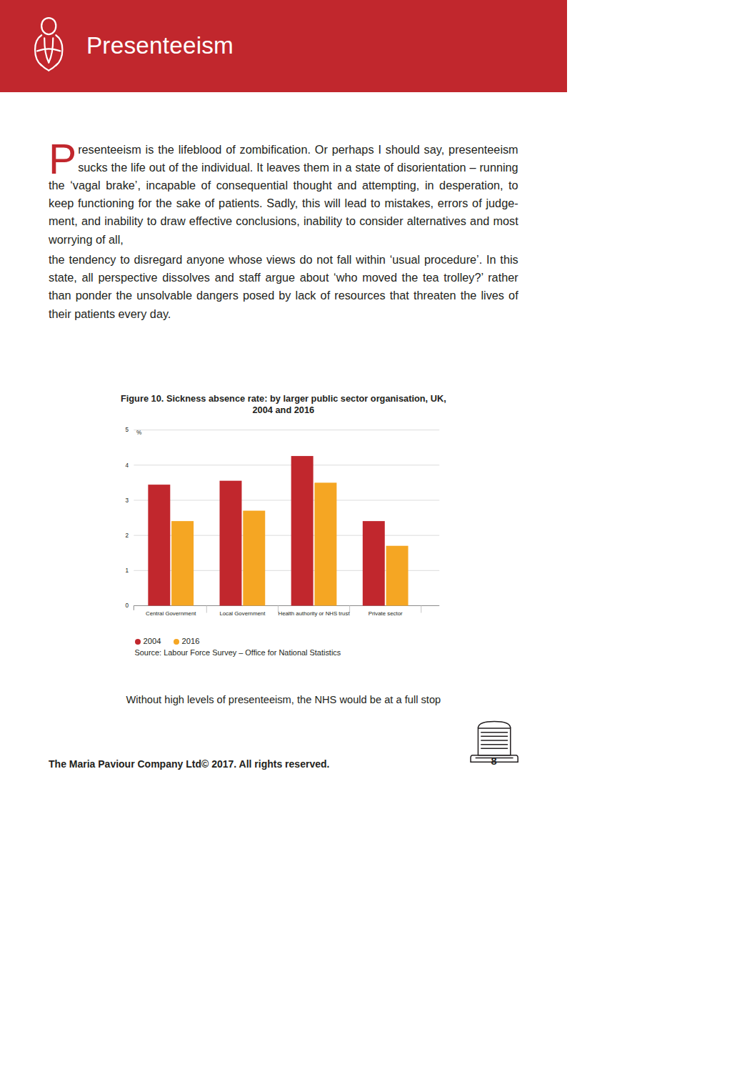Presenteeism
Presenteeism is the lifeblood of zombification. Or perhaps I should say, presenteeism sucks the life out of the individual. It leaves them in a state of disorientation – running the ‘vagal brake’, incapable of consequential thought and attempting, in desperation, to keep functioning for the sake of patients. Sadly, this will lead to mistakes, errors of judgement, and inability to draw effective conclusions, inability to consider alternatives and most worrying of all,
the tendency to disregard anyone whose views do not fall within ‘usual procedure’. In this state, all perspective dissolves and staff argue about ‘who moved the tea trolley?’ rather than ponder the unsolvable dangers posed by lack of resources that threaten the lives of their patients every day.
Figure 10. Sickness absence rate: by larger public sector organisation, UK,
2004 and 2016
% 5 4 3 2 1 0 Group 1: Central Government 2004=3.45 2016=2.4 Central Government Local Government Health authority or NHS trust Private sector
2004 2016
Source: Labour Force Survey – Office for National Statistics
Without high levels of presenteeism, the NHS would be at a full stop
The Maria Paviour Company Ltd© 2017. All rights reserved.
8